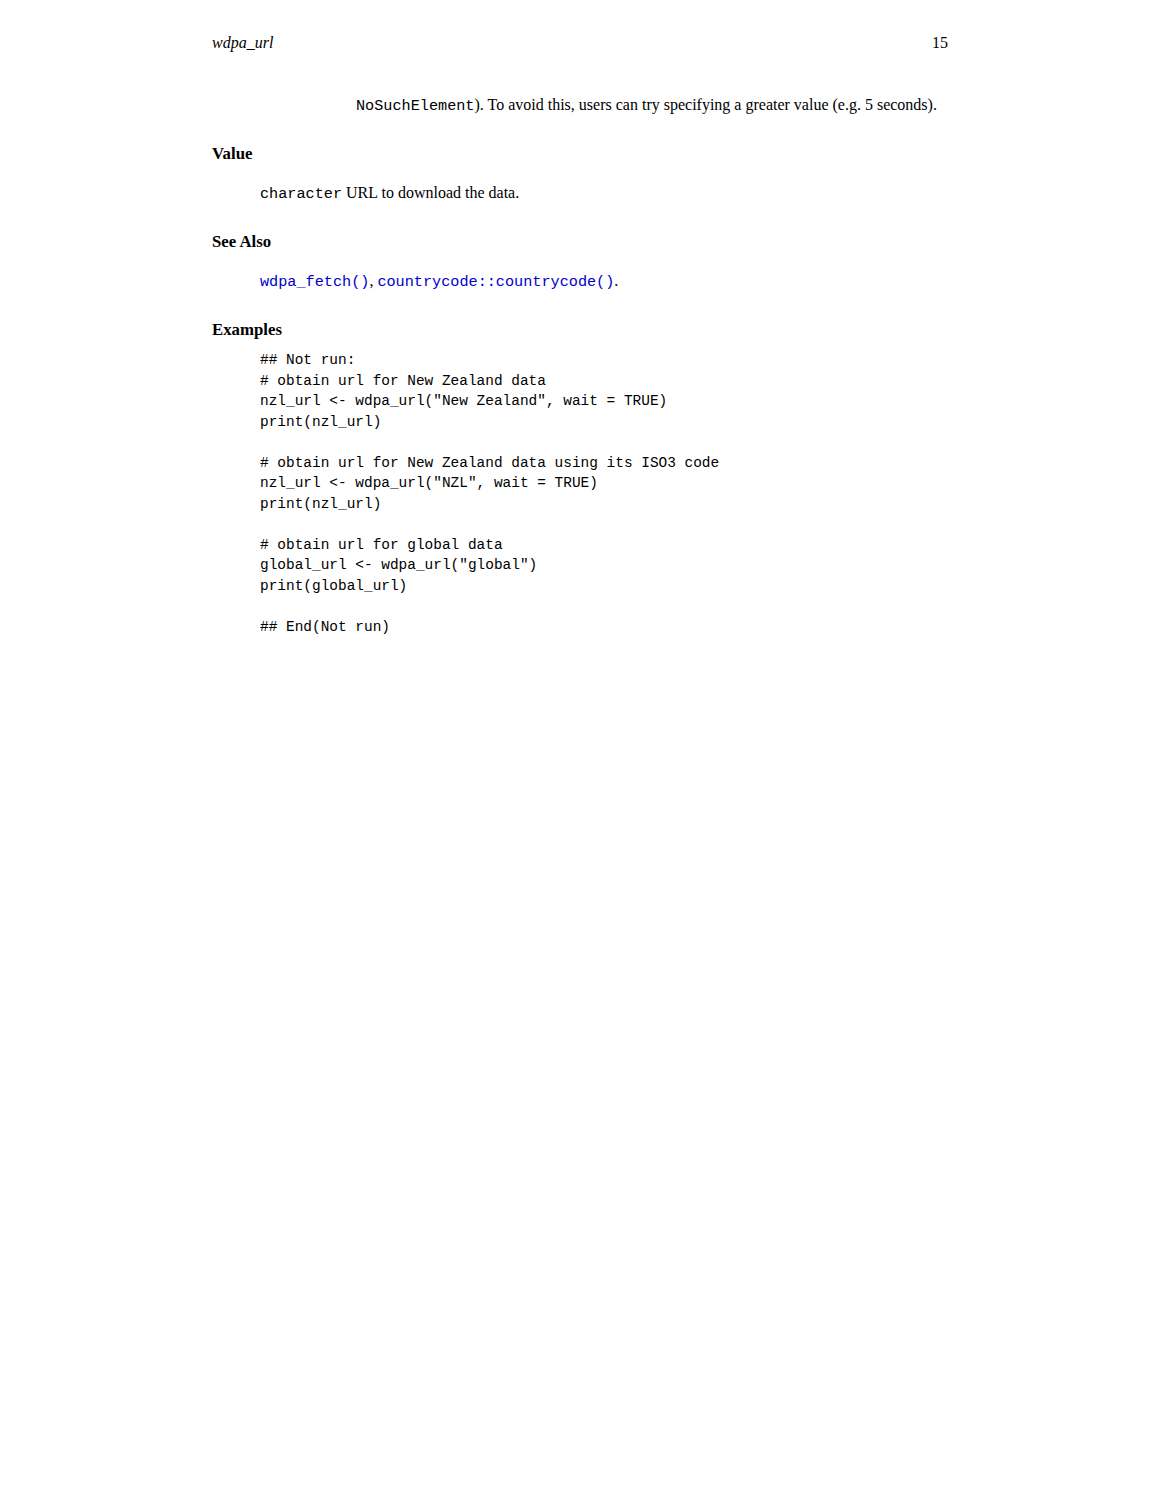wdpa_url 15
NoSuchElement). To avoid this, users can try specifying a greater value (e.g. 5 seconds).
Value
character URL to download the data.
See Also
wdpa_fetch(), countrycode::countrycode().
Examples
## Not run:
# obtain url for New Zealand data
nzl_url <- wdpa_url("New Zealand", wait = TRUE)
print(nzl_url)

# obtain url for New Zealand data using its ISO3 code
nzl_url <- wdpa_url("NZL", wait = TRUE)
print(nzl_url)

# obtain url for global data
global_url <- wdpa_url("global")
print(global_url)

## End(Not run)